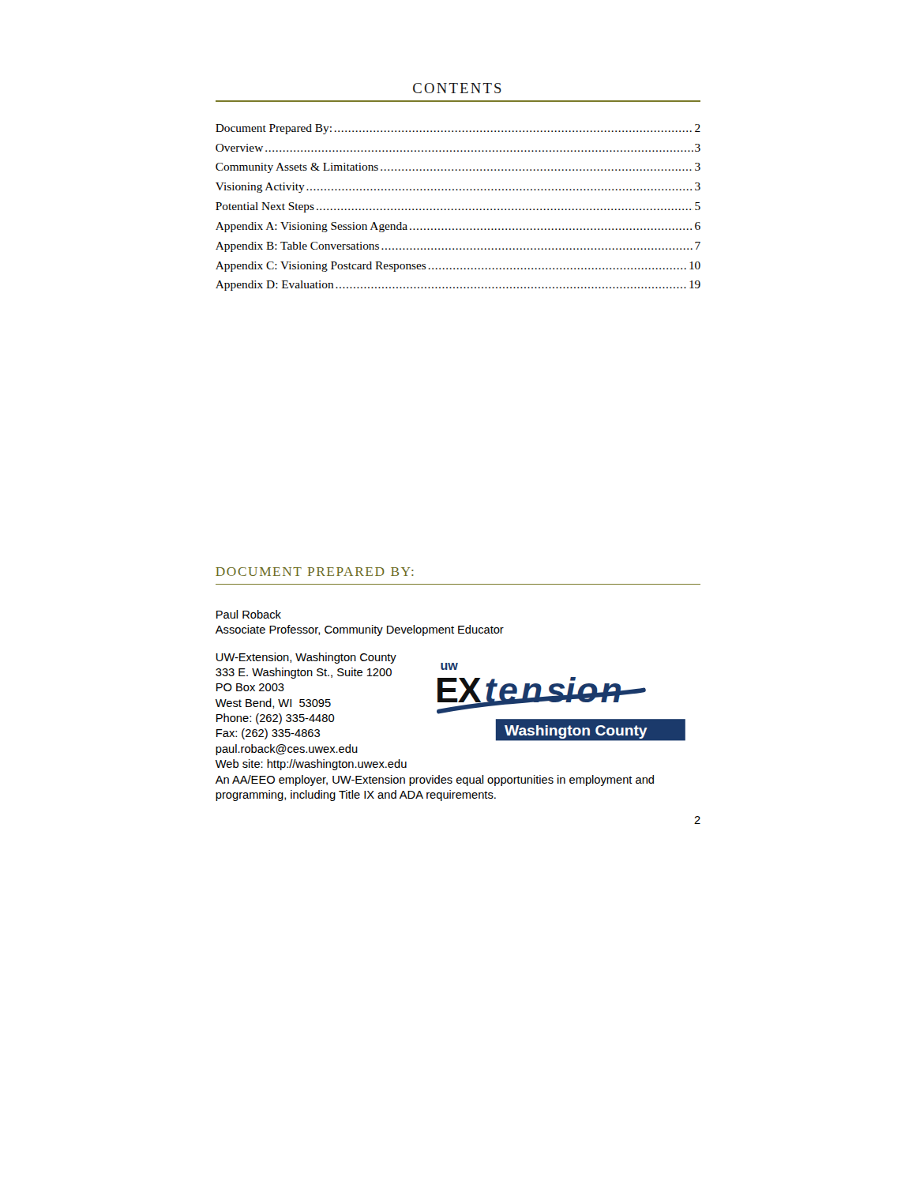CONTENTS
Document Prepared By:.................................................................................................................................................. 2
Overview................................................................................................................................................................................. 3
Community Assets & Limitations................................................................................................................................. 3
Visioning Activity....................................................................................................................................................... 3
Potential Next Steps................................................................................................................................................... 5
Appendix A: Visioning Session Agenda......................................................................................................... 6
Appendix B: Table Conversations................................................................................................................. 7
Appendix C: Visioning Postcard Responses............................................................................................. 10
Appendix D: Evaluation............................................................................................................................. 19
DOCUMENT PREPARED BY:
Paul Roback
Associate Professor, Community Development Educator
UW-Extension, Washington County
333 E. Washington St., Suite 1200
PO Box 2003
West Bend, WI 53095
Phone: (262) 335-4480
Fax: (262) 335-4863
paul.roback@ces.uwex.edu
Web site: http://washington.uwex.edu
uw E X t e n s i o n Washington County
An AA/EEO employer, UW-Extension provides equal opportunities in employment and programming, including Title IX and ADA requirements.
2